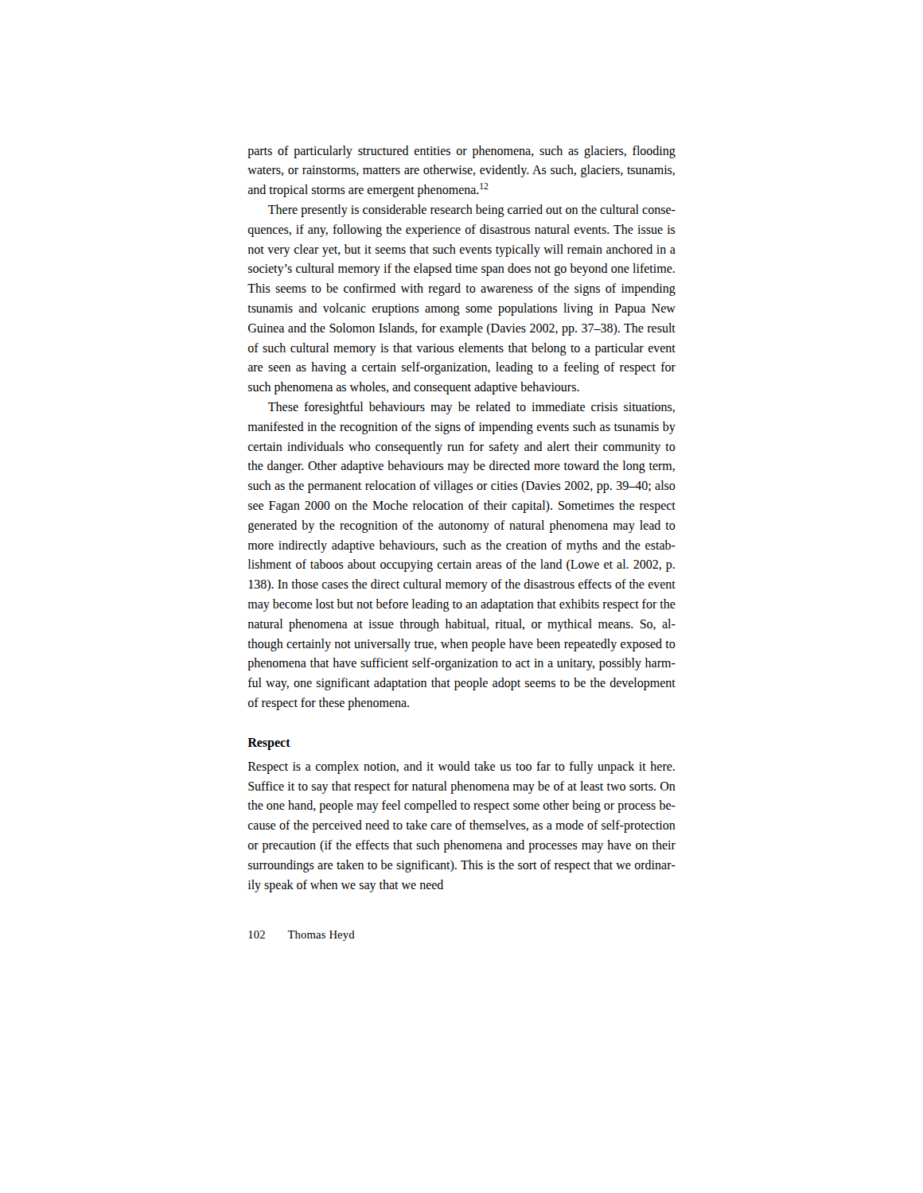parts of particularly structured entities or phenomena, such as glaciers, flooding waters, or rainstorms, matters are otherwise, evidently. As such, glaciers, tsunamis, and tropical storms are emergent phenomena.12
There presently is considerable research being carried out on the cultural consequences, if any, following the experience of disastrous natural events. The issue is not very clear yet, but it seems that such events typically will remain anchored in a society’s cultural memory if the elapsed time span does not go beyond one lifetime. This seems to be confirmed with regard to awareness of the signs of impending tsunamis and volcanic eruptions among some populations living in Papua New Guinea and the Solomon Islands, for example (Davies 2002, pp. 37–38). The result of such cultural memory is that various elements that belong to a particular event are seen as having a certain self-organization, leading to a feeling of respect for such phenomena as wholes, and consequent adaptive behaviours.
These foresightful behaviours may be related to immediate crisis situations, manifested in the recognition of the signs of impending events such as tsunamis by certain individuals who consequently run for safety and alert their community to the danger. Other adaptive behaviours may be directed more toward the long term, such as the permanent relocation of villages or cities (Davies 2002, pp. 39–40; also see Fagan 2000 on the Moche relocation of their capital). Sometimes the respect generated by the recognition of the autonomy of natural phenomena may lead to more indirectly adaptive behaviours, such as the creation of myths and the establishment of taboos about occupying certain areas of the land (Lowe et al. 2002, p. 138). In those cases the direct cultural memory of the disastrous effects of the event may become lost but not before leading to an adaptation that exhibits respect for the natural phenomena at issue through habitual, ritual, or mythical means. So, although certainly not universally true, when people have been repeatedly exposed to phenomena that have sufficient self-organization to act in a unitary, possibly harmful way, one significant adaptation that people adopt seems to be the development of respect for these phenomena.
Respect
Respect is a complex notion, and it would take us too far to fully unpack it here. Suffice it to say that respect for natural phenomena may be of at least two sorts. On the one hand, people may feel compelled to respect some other being or process because of the perceived need to take care of themselves, as a mode of self-protection or precaution (if the effects that such phenomena and processes may have on their surroundings are taken to be significant). This is the sort of respect that we ordinarily speak of when we say that we need
102 Thomas Heyd